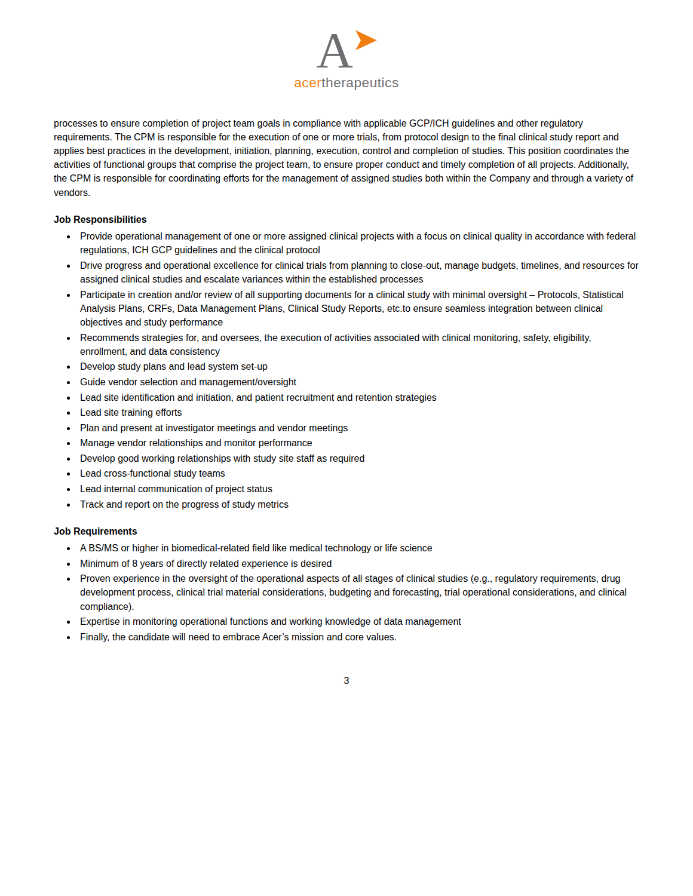A➤
acer therapeutics
processes to ensure completion of project team goals in compliance with applicable GCP/ICH guidelines and other regulatory requirements. The CPM is responsible for the execution of one or more trials, from protocol design to the final clinical study report and applies best practices in the development, initiation, planning, execution, control and completion of studies. This position coordinates the activities of functional groups that comprise the project team, to ensure proper conduct and timely completion of all projects. Additionally, the CPM is responsible for coordinating efforts for the management of assigned studies both within the Company and through a variety of vendors.
Job Responsibilities
Provide operational management of one or more assigned clinical projects with a focus on clinical quality in accordance with federal regulations, ICH GCP guidelines and the clinical protocol
Drive progress and operational excellence for clinical trials from planning to close-out, manage budgets, timelines, and resources for assigned clinical studies and escalate variances within the established processes
Participate in creation and/or review of all supporting documents for a clinical study with minimal oversight – Protocols, Statistical Analysis Plans, CRFs, Data Management Plans, Clinical Study Reports, etc.to ensure seamless integration between clinical objectives and study performance
Recommends strategies for, and oversees, the execution of activities associated with clinical monitoring, safety, eligibility, enrollment, and data consistency
Develop study plans and lead system set-up
Guide vendor selection and management/oversight
Lead site identification and initiation, and patient recruitment and retention strategies
Lead site training efforts
Plan and present at investigator meetings and vendor meetings
Manage vendor relationships and monitor performance
Develop good working relationships with study site staff as required
Lead cross-functional study teams
Lead internal communication of project status
Track and report on the progress of study metrics
Job Requirements
A BS/MS or higher in biomedical-related field like medical technology or life science
Minimum of 8 years of directly related experience is desired
Proven experience in the oversight of the operational aspects of all stages of clinical studies (e.g., regulatory requirements, drug development process, clinical trial material considerations, budgeting and forecasting, trial operational considerations, and clinical compliance).
Expertise in monitoring operational functions and working knowledge of data management
Finally, the candidate will need to embrace Acer’s mission and core values.
3